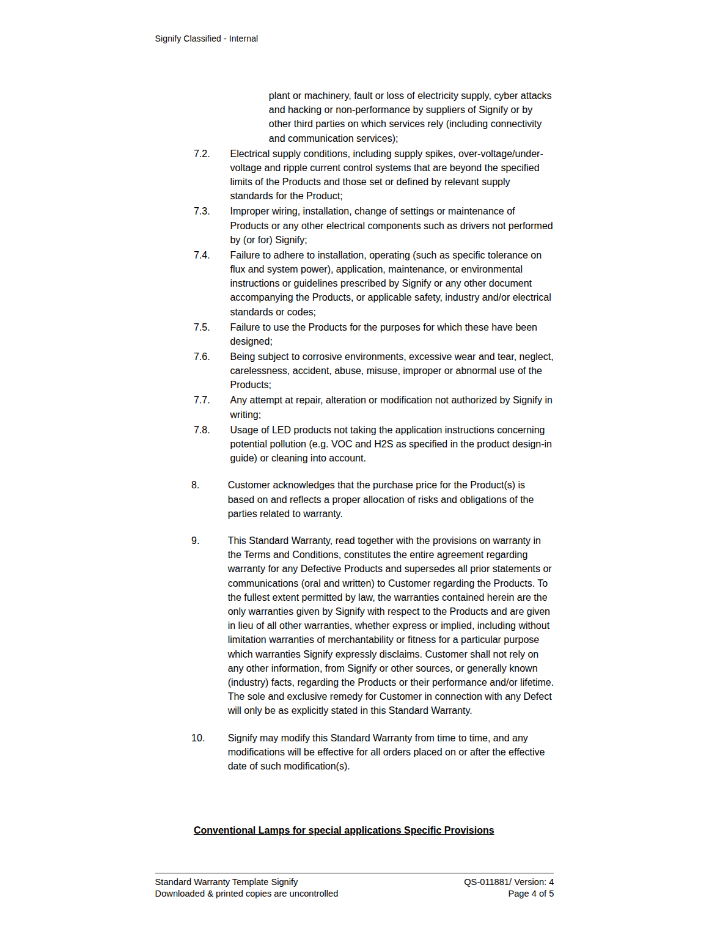Signify Classified - Internal
plant or machinery, fault or loss of electricity supply, cyber attacks and hacking or non-performance by suppliers of Signify or by other third parties on which services rely (including connectivity and communication services);
7.2. Electrical supply conditions, including supply spikes, over-voltage/under-voltage and ripple current control systems that are beyond the specified limits of the Products and those set or defined by relevant supply standards for the Product;
7.3. Improper wiring, installation, change of settings or maintenance of Products or any other electrical components such as drivers not performed by (or for) Signify;
7.4. Failure to adhere to installation, operating (such as specific tolerance on flux and system power), application, maintenance, or environmental instructions or guidelines prescribed by Signify or any other document accompanying the Products, or applicable safety, industry and/or electrical standards or codes;
7.5. Failure to use the Products for the purposes for which these have been designed;
7.6. Being subject to corrosive environments, excessive wear and tear, neglect, carelessness, accident, abuse, misuse, improper or abnormal use of the Products;
7.7. Any attempt at repair, alteration or modification not authorized by Signify in writing;
7.8. Usage of LED products not taking the application instructions concerning potential pollution (e.g. VOC and H2S as specified in the product design-in guide) or cleaning into account.
8. Customer acknowledges that the purchase price for the Product(s) is based on and reflects a proper allocation of risks and obligations of the parties related to warranty.
9. This Standard Warranty, read together with the provisions on warranty in the Terms and Conditions, constitutes the entire agreement regarding warranty for any Defective Products and supersedes all prior statements or communications (oral and written) to Customer regarding the Products. To the fullest extent permitted by law, the warranties contained herein are the only warranties given by Signify with respect to the Products and are given in lieu of all other warranties, whether express or implied, including without limitation warranties of merchantability or fitness for a particular purpose which warranties Signify expressly disclaims. Customer shall not rely on any other information, from Signify or other sources, or generally known (industry) facts, regarding the Products or their performance and/or lifetime. The sole and exclusive remedy for Customer in connection with any Defect will only be as explicitly stated in this Standard Warranty.
10. Signify may modify this Standard Warranty from time to time, and any modifications will be effective for all orders placed on or after the effective date of such modification(s).
Conventional Lamps for special applications Specific Provisions
Standard Warranty Template Signify Downloaded & printed copies are uncontrolled
QS-011881/ Version: 4 Page 4 of 5